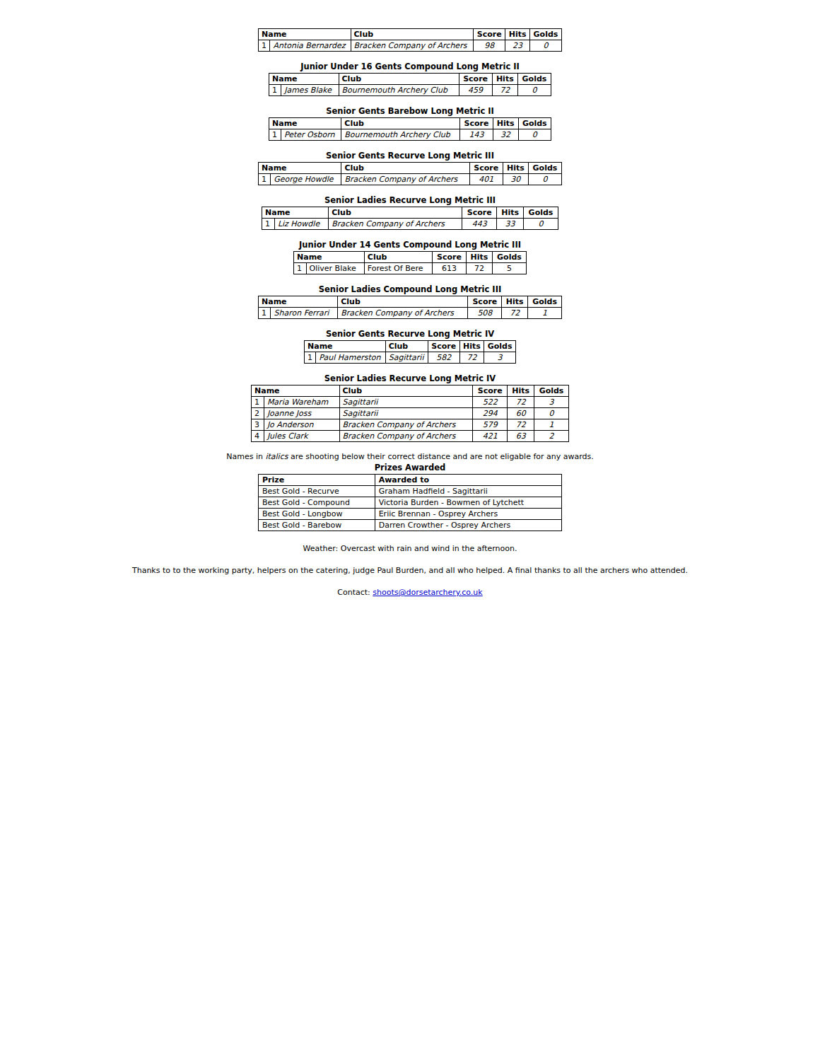| Name | Club | Score | Hits | Golds |
| --- | --- | --- | --- | --- |
| 1 | Antonia Bernardez | Bracken Company of Archers | 98 | 23 | 0 |
Junior Under 16 Gents Compound Long Metric II
| Name | Club | Score | Hits | Golds |
| --- | --- | --- | --- | --- |
| 1 | James Blake | Bournemouth Archery Club | 459 | 72 | 0 |
Senior Gents Barebow Long Metric II
| Name | Club | Score | Hits | Golds |
| --- | --- | --- | --- | --- |
| 1 | Peter Osborn | Bournemouth Archery Club | 143 | 32 | 0 |
Senior Gents Recurve Long Metric III
| Name | Club | Score | Hits | Golds |
| --- | --- | --- | --- | --- |
| 1 | George Howdle | Bracken Company of Archers | 401 | 30 | 0 |
Senior Ladies Recurve Long Metric III
| Name | Club | Score | Hits | Golds |
| --- | --- | --- | --- | --- |
| 1 | Liz Howdle | Bracken Company of Archers | 443 | 33 | 0 |
Junior Under 14 Gents Compound Long Metric III
| Name | Club | Score | Hits | Golds |
| --- | --- | --- | --- | --- |
| 1 | Oliver Blake | Forest Of Bere | 613 | 72 | 5 |
Senior Ladies Compound Long Metric III
| Name | Club | Score | Hits | Golds |
| --- | --- | --- | --- | --- |
| 1 | Sharon Ferrari | Bracken Company of Archers | 508 | 72 | 1 |
Senior Gents Recurve Long Metric IV
| Name | Club | Score | Hits | Golds |
| --- | --- | --- | --- | --- |
| 1 | Paul Hamerston | Sagittarii | 582 | 72 | 3 |
Senior Ladies Recurve Long Metric IV
| Name | Club | Score | Hits | Golds |
| --- | --- | --- | --- | --- |
| 1 | Maria Wareham | Sagittarii | 522 | 72 | 3 |
| 2 | Joanne Joss | Sagittarii | 294 | 60 | 0 |
| 3 | Jo Anderson | Bracken Company of Archers | 579 | 72 | 1 |
| 4 | Jules Clark | Bracken Company of Archers | 421 | 63 | 2 |
Names in italics are shooting below their correct distance and are not eligable for any awards.
Prizes Awarded
| Prize | Awarded to |
| --- | --- |
| Best Gold - Recurve | Graham Hadfield - Sagittarii |
| Best Gold - Compound | Victoria Burden - Bowmen of Lytchett |
| Best Gold - Longbow | Eriic Brennan - Osprey Archers |
| Best Gold - Barebow | Darren Crowther - Osprey Archers |
Weather: Overcast with rain and wind in the afternoon.
Thanks to to the working party, helpers on the catering, judge Paul Burden, and all who helped. A final thanks to all the archers who attended.
Contact: shoots@dorsetarchery.co.uk